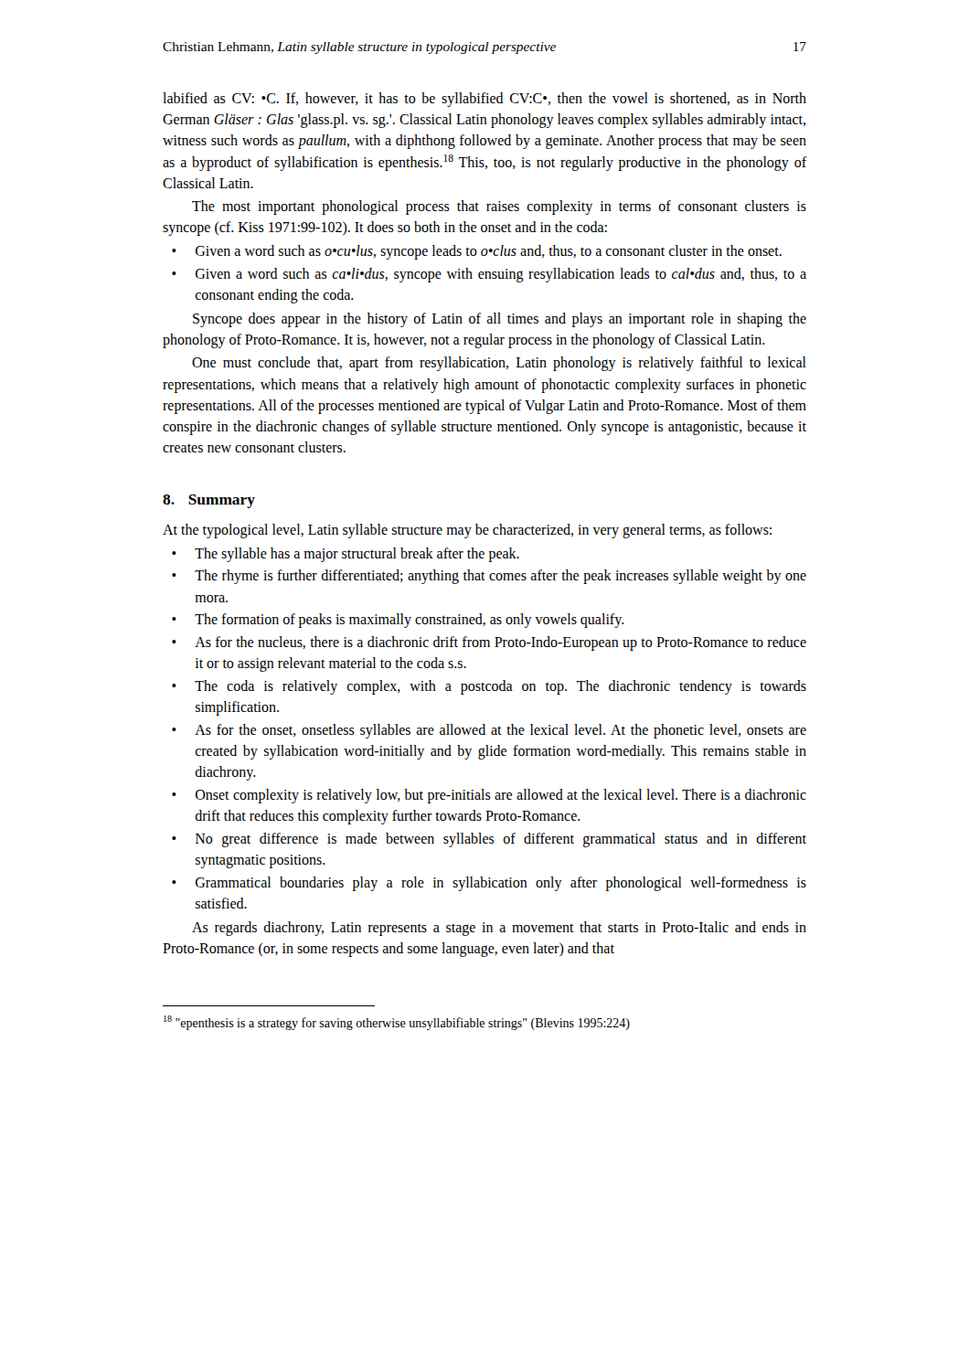Christian Lehmann, Latin syllable structure in typological perspective 17
labified as CV: •C. If, however, it has to be syllabified CV:C•, then the vowel is shortened, as in North German Gläser : Glas 'glass.pl. vs. sg.'. Classical Latin phonology leaves complex syllables admirably intact, witness such words as paullum, with a diphthong followed by a geminate. Another process that may be seen as a byproduct of syllabification is epenthesis.18 This, too, is not regularly productive in the phonology of Classical Latin.
The most important phonological process that raises complexity in terms of consonant clusters is syncope (cf. Kiss 1971:99-102). It does so both in the onset and in the coda:
Given a word such as o•cu•lus, syncope leads to o•clus and, thus, to a consonant cluster in the onset.
Given a word such as ca•li•dus, syncope with ensuing resyllabication leads to cal•dus and, thus, to a consonant ending the coda.
Syncope does appear in the history of Latin of all times and plays an important role in shaping the phonology of Proto-Romance. It is, however, not a regular process in the phonology of Classical Latin.
One must conclude that, apart from resyllabication, Latin phonology is relatively faithful to lexical representations, which means that a relatively high amount of phonotactic complexity surfaces in phonetic representations. All of the processes mentioned are typical of Vulgar Latin and Proto-Romance. Most of them conspire in the diachronic changes of syllable structure mentioned. Only syncope is antagonistic, because it creates new consonant clusters.
8. Summary
At the typological level, Latin syllable structure may be characterized, in very general terms, as follows:
The syllable has a major structural break after the peak.
The rhyme is further differentiated; anything that comes after the peak increases syllable weight by one mora.
The formation of peaks is maximally constrained, as only vowels qualify.
As for the nucleus, there is a diachronic drift from Proto-Indo-European up to Proto-Romance to reduce it or to assign relevant material to the coda s.s.
The coda is relatively complex, with a postcoda on top. The diachronic tendency is towards simplification.
As for the onset, onsetless syllables are allowed at the lexical level. At the phonetic level, onsets are created by syllabication word-initially and by glide formation word-medially. This remains stable in diachrony.
Onset complexity is relatively low, but pre-initials are allowed at the lexical level. There is a diachronic drift that reduces this complexity further towards Proto-Romance.
No great difference is made between syllables of different grammatical status and in different syntagmatic positions.
Grammatical boundaries play a role in syllabication only after phonological well-formedness is satisfied.
As regards diachrony, Latin represents a stage in a movement that starts in Proto-Italic and ends in Proto-Romance (or, in some respects and some language, even later) and that
18 "epenthesis is a strategy for saving otherwise unsyllabifiable strings" (Blevins 1995:224)